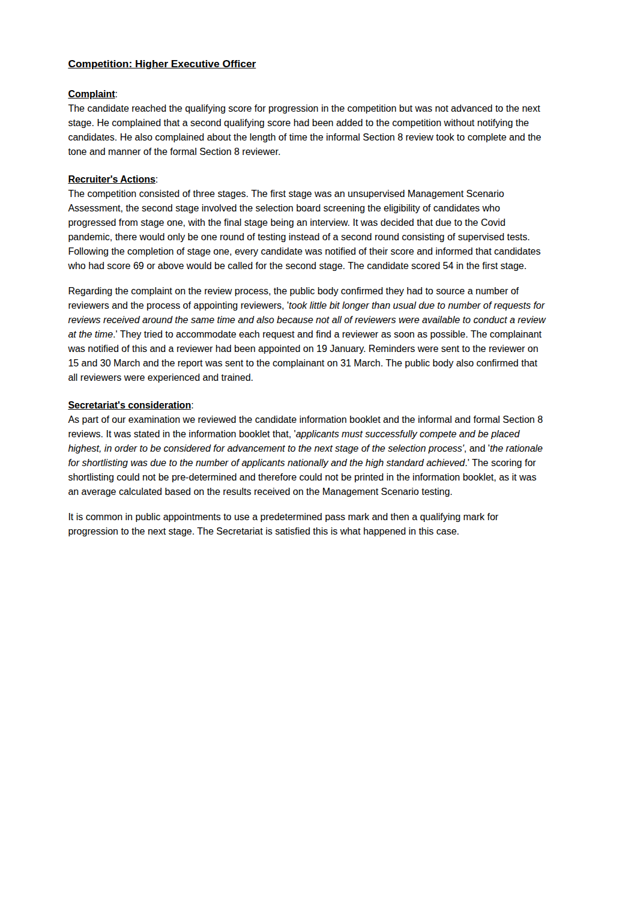Competition: Higher Executive Officer
Complaint
:
The candidate reached the qualifying score for progression in the competition but was not advanced to the next stage. He complained that a second qualifying score had been added to the competition without notifying the candidates. He also complained about the length of time the informal Section 8 review took to complete and the tone and manner of the formal Section 8 reviewer.
Recruiter's Actions
:
The competition consisted of three stages. The first stage was an unsupervised Management Scenario Assessment, the second stage involved the selection board screening the eligibility of candidates who progressed from stage one, with the final stage being an interview. It was decided that due to the Covid pandemic, there would only be one round of testing instead of a second round consisting of supervised tests. Following the completion of stage one, every candidate was notified of their score and informed that candidates who had score 69 or above would be called for the second stage. The candidate scored 54 in the first stage.
Regarding the complaint on the review process, the public body confirmed they had to source a number of reviewers and the process of appointing reviewers, 'took little bit longer than usual due to number of requests for reviews received around the same time and also because not all of reviewers were available to conduct a review at the time.' They tried to accommodate each request and find a reviewer as soon as possible. The complainant was notified of this and a reviewer had been appointed on 19 January. Reminders were sent to the reviewer on 15 and 30 March and the report was sent to the complainant on 31 March. The public body also confirmed that all reviewers were experienced and trained.
Secretariat's consideration
:
As part of our examination we reviewed the candidate information booklet and the informal and formal Section 8 reviews. It was stated in the information booklet that, 'applicants must successfully compete and be placed highest, in order to be considered for advancement to the next stage of the selection process', and 'the rationale for shortlisting was due to the number of applicants nationally and the high standard achieved.' The scoring for shortlisting could not be pre-determined and therefore could not be printed in the information booklet, as it was an average calculated based on the results received on the Management Scenario testing.
It is common in public appointments to use a predetermined pass mark and then a qualifying mark for progression to the next stage. The Secretariat is satisfied this is what happened in this case.